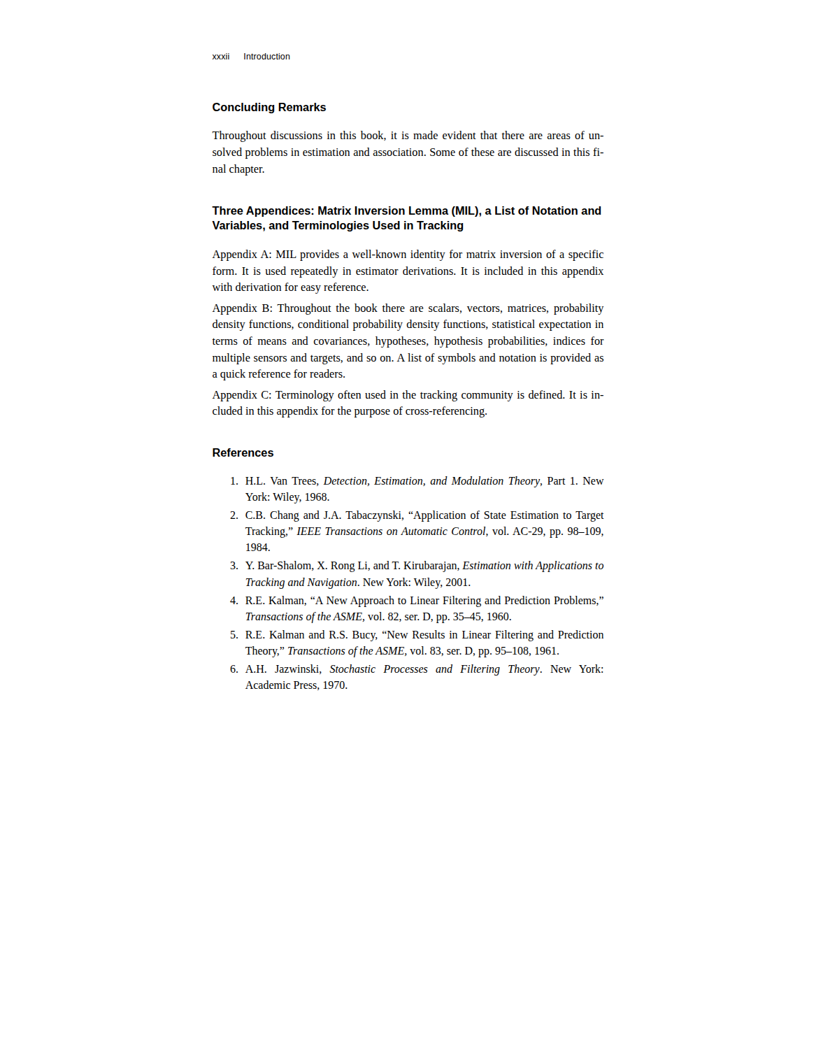xxxii Introduction
Concluding Remarks
Throughout discussions in this book, it is made evident that there are areas of unsolved problems in estimation and association. Some of these are discussed in this final chapter.
Three Appendices: Matrix Inversion Lemma (MIL), a List of Notation and Variables, and Terminologies Used in Tracking
Appendix A: MIL provides a well-known identity for matrix inversion of a specific form. It is used repeatedly in estimator derivations. It is included in this appendix with derivation for easy reference.
Appendix B: Throughout the book there are scalars, vectors, matrices, probability density functions, conditional probability density functions, statistical expectation in terms of means and covariances, hypotheses, hypothesis probabilities, indices for multiple sensors and targets, and so on. A list of symbols and notation is provided as a quick reference for readers.
Appendix C: Terminology often used in the tracking community is defined. It is included in this appendix for the purpose of cross-referencing.
References
H.L. Van Trees, Detection, Estimation, and Modulation Theory, Part 1. New York: Wiley, 1968.
C.B. Chang and J.A. Tabaczynski, “Application of State Estimation to Target Tracking,” IEEE Transactions on Automatic Control, vol. AC-29, pp. 98–109, 1984.
Y. Bar-Shalom, X. Rong Li, and T. Kirubarajan, Estimation with Applications to Tracking and Navigation. New York: Wiley, 2001.
R.E. Kalman, “A New Approach to Linear Filtering and Prediction Problems,” Transactions of the ASME, vol. 82, ser. D, pp. 35–45, 1960.
R.E. Kalman and R.S. Bucy, “New Results in Linear Filtering and Prediction Theory,” Transactions of the ASME, vol. 83, ser. D, pp. 95–108, 1961.
A.H. Jazwinski, Stochastic Processes and Filtering Theory. New York: Academic Press, 1970.